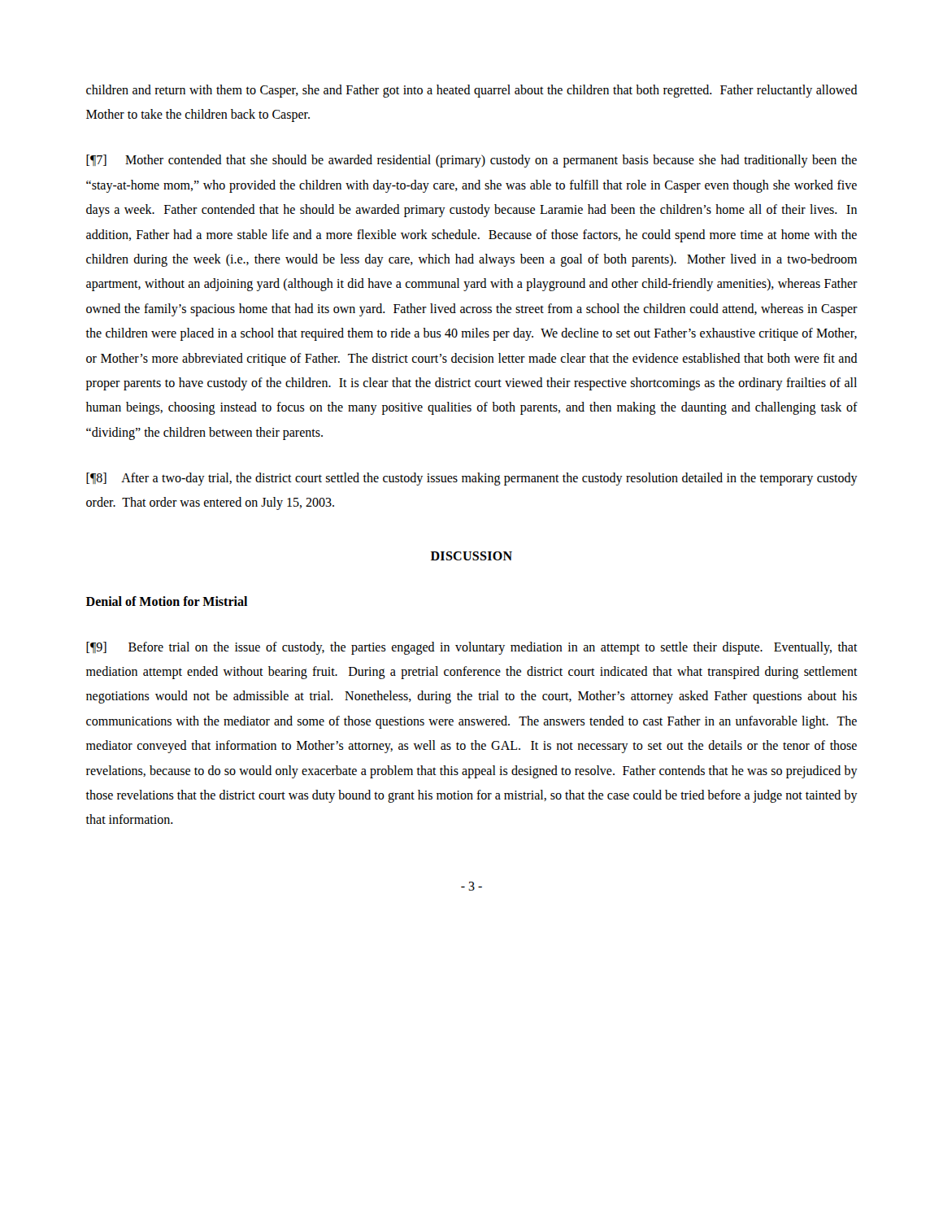children and return with them to Casper, she and Father got into a heated quarrel about the children that both regretted. Father reluctantly allowed Mother to take the children back to Casper.
[¶7] Mother contended that she should be awarded residential (primary) custody on a permanent basis because she had traditionally been the “stay-at-home mom,” who provided the children with day-to-day care, and she was able to fulfill that role in Casper even though she worked five days a week. Father contended that he should be awarded primary custody because Laramie had been the children’s home all of their lives. In addition, Father had a more stable life and a more flexible work schedule. Because of those factors, he could spend more time at home with the children during the week (i.e., there would be less day care, which had always been a goal of both parents). Mother lived in a two-bedroom apartment, without an adjoining yard (although it did have a communal yard with a playground and other child-friendly amenities), whereas Father owned the family’s spacious home that had its own yard. Father lived across the street from a school the children could attend, whereas in Casper the children were placed in a school that required them to ride a bus 40 miles per day. We decline to set out Father’s exhaustive critique of Mother, or Mother’s more abbreviated critique of Father. The district court’s decision letter made clear that the evidence established that both were fit and proper parents to have custody of the children. It is clear that the district court viewed their respective shortcomings as the ordinary frailties of all human beings, choosing instead to focus on the many positive qualities of both parents, and then making the daunting and challenging task of “dividing” the children between their parents.
[¶8] After a two-day trial, the district court settled the custody issues making permanent the custody resolution detailed in the temporary custody order. That order was entered on July 15, 2003.
DISCUSSION
Denial of Motion for Mistrial
[¶9] Before trial on the issue of custody, the parties engaged in voluntary mediation in an attempt to settle their dispute. Eventually, that mediation attempt ended without bearing fruit. During a pretrial conference the district court indicated that what transpired during settlement negotiations would not be admissible at trial. Nonetheless, during the trial to the court, Mother’s attorney asked Father questions about his communications with the mediator and some of those questions were answered. The answers tended to cast Father in an unfavorable light. The mediator conveyed that information to Mother’s attorney, as well as to the GAL. It is not necessary to set out the details or the tenor of those revelations, because to do so would only exacerbate a problem that this appeal is designed to resolve. Father contends that he was so prejudiced by those revelations that the district court was duty bound to grant his motion for a mistrial, so that the case could be tried before a judge not tainted by that information.
- 3 -